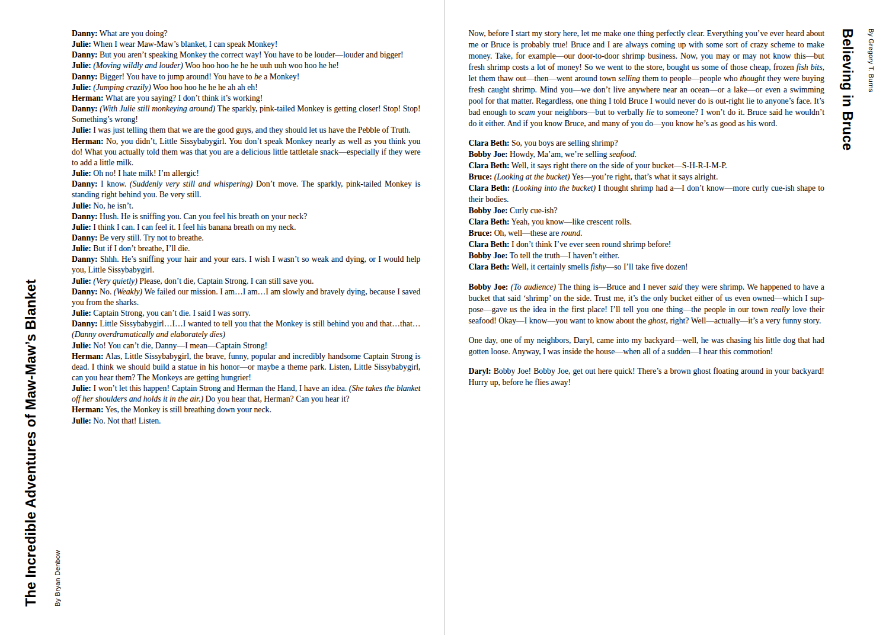The Incredible Adventures of Maw-Maw’s Blanket
By Bryan Denbow
Danny: What are you doing?
Julie: When I wear Maw-Maw’s blanket, I can speak Monkey!
Danny: But you aren’t speaking Monkey the correct way! You have to be louder—louder and bigger!
Julie: (Moving wildly and louder) Woo hoo hoo he he he uuh uuh woo hoo he he!
Danny: Bigger! You have to jump around! You have to be a Monkey!
Julie: (Jumping crazily) Woo hoo hoo he he he ah ah eh!
Herman: What are you saying? I don’t think it’s working!
Danny: (With Julie still monkeying around) The sparkly, pink-tailed Monkey is getting closer! Stop! Stop! Something’s wrong!
Julie: I was just telling them that we are the good guys, and they should let us have the Pebble of Truth.
Herman: No, you didn’t, Little Sissybabygirl. You don’t speak Monkey nearly as well as you think you do! What you actually told them was that you are a delicious little tattletale snack—especially if they were to add a little milk.
Julie: Oh no! I hate milk! I’m allergic!
Danny: I know. (Suddenly very still and whispering) Don’t move. The sparkly, pink-tailed Monkey is standing right behind you. Be very still.
Julie: No, he isn’t.
Danny: Hush. He is sniffing you. Can you feel his breath on your neck?
Julie: I think I can. I can feel it. I feel his banana breath on my neck.
Danny: Be very still. Try not to breathe.
Julie: But if I don’t breathe, I’ll die.
Danny: Shhh. He’s sniffing your hair and your ears. I wish I wasn’t so weak and dying, or I would help you, Little Sissybabygirl.
Julie: (Very quietly) Please, don’t die, Captain Strong. I can still save you.
Danny: No. (Weakly) We failed our mission. I am…I am…I am slowly and bravely dying, because I saved you from the sharks.
Julie: Captain Strong, you can’t die. I said I was sorry.
Danny: Little Sissybabygirl…I…I wanted to tell you that the Monkey is still behind you and that…that… (Danny overdramatically and elaborately dies)
Julie: No! You can’t die, Danny—I mean—Captain Strong!
Herman: Alas, Little Sissybabygirl, the brave, funny, popular and incredibly handsome Captain Strong is dead. I think we should build a statue in his honor—or maybe a theme park. Listen, Little Sissybabygirl, can you hear them? The Monkeys are getting hungrier!
Julie: I won’t let this happen! Captain Strong and Herman the Hand, I have an idea. (She takes the blanket off her shoulders and holds it in the air.) Do you hear that, Herman? Can you hear it?
Herman: Yes, the Monkey is still breathing down your neck.
Julie: No. Not that! Listen.
Now, before I start my story here, let me make one thing perfectly clear. Everything you’ve ever heard about me or Bruce is probably true! Bruce and I are always coming up with some sort of crazy scheme to make money. Take, for example—our door-to-door shrimp business. Now, you may or may not know this—but fresh shrimp costs a lot of money! So we went to the store, bought us some of those cheap, frozen fish bits, let them thaw out—then—went around town selling them to people—people who thought they were buying fresh caught shrimp. Mind you—we don’t live anywhere near an ocean—or a lake—or even a swimming pool for that matter. Regardless, one thing I told Bruce I would never do is out-right lie to anyone’s face. It’s bad enough to scam your neighbors—but to verbally lie to someone? I won’t do it. Bruce said he wouldn’t do it either. And if you know Bruce, and many of you do—you know he’s as good as his word.
Clara Beth: So, you boys are selling shrimp?
Bobby Joe: Howdy, Ma’am, we’re selling seafood.
Clara Beth: Well, it says right there on the side of your bucket—S-H-R-I-M-P.
Bruce: (Looking at the bucket) Yes—you’re right, that’s what it says alright.
Clara Beth: (Looking into the bucket) I thought shrimp had a—I don’t know—more curly cue-ish shape to their bodies.
Bobby Joe: Curly cue-ish?
Clara Beth: Yeah, you know—like crescent rolls.
Bruce: Oh, well—these are round.
Clara Beth: I don’t think I’ve ever seen round shrimp before!
Bobby Joe: To tell the truth—I haven’t either.
Clara Beth: Well, it certainly smells fishy—so I’ll take five dozen!
Bobby Joe: (To audience) The thing is—Bruce and I never said they were shrimp. We happened to have a bucket that said ‘shrimp’ on the side. Trust me, it’s the only bucket either of us even owned—which I suppose—gave us the idea in the first place! I’ll tell you one thing—the people in our town really love their seafood! Okay—I know—you want to know about the ghost, right? Well—actually—it’s a very funny story.
One day, one of my neighbors, Daryl, came into my backyard—well, he was chasing his little dog that had gotten loose. Anyway, I was inside the house—when all of a sudden—I hear this commotion!
Daryl: Bobby Joe! Bobby Joe, get out here quick! There’s a brown ghost floating around in your backyard! Hurry up, before he flies away!
Believing in Bruce
By Gregory T. Burns